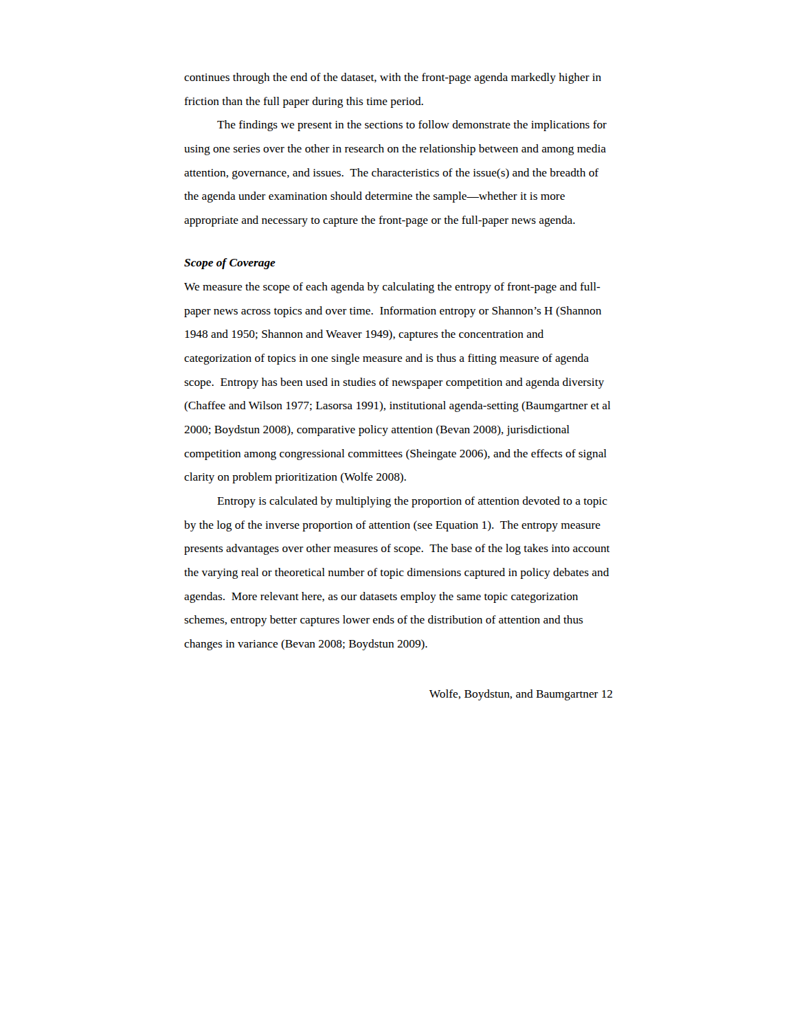continues through the end of the dataset, with the front-page agenda markedly higher in friction than the full paper during this time period.
The findings we present in the sections to follow demonstrate the implications for using one series over the other in research on the relationship between and among media attention, governance, and issues. The characteristics of the issue(s) and the breadth of the agenda under examination should determine the sample—whether it is more appropriate and necessary to capture the front-page or the full-paper news agenda.
Scope of Coverage
We measure the scope of each agenda by calculating the entropy of front-page and full-paper news across topics and over time. Information entropy or Shannon’s H (Shannon 1948 and 1950; Shannon and Weaver 1949), captures the concentration and categorization of topics in one single measure and is thus a fitting measure of agenda scope. Entropy has been used in studies of newspaper competition and agenda diversity (Chaffee and Wilson 1977; Lasorsa 1991), institutional agenda-setting (Baumgartner et al 2000; Boydstun 2008), comparative policy attention (Bevan 2008), jurisdictional competition among congressional committees (Sheingate 2006), and the effects of signal clarity on problem prioritization (Wolfe 2008).
Entropy is calculated by multiplying the proportion of attention devoted to a topic by the log of the inverse proportion of attention (see Equation 1). The entropy measure presents advantages over other measures of scope. The base of the log takes into account the varying real or theoretical number of topic dimensions captured in policy debates and agendas. More relevant here, as our datasets employ the same topic categorization schemes, entropy better captures lower ends of the distribution of attention and thus changes in variance (Bevan 2008; Boydstun 2009).
Wolfe, Boydstun, and Baumgartner 12